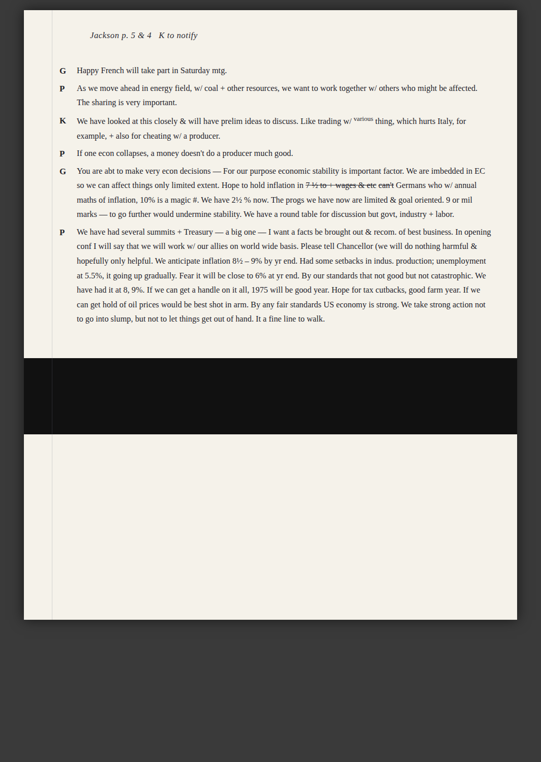Jackson p. 5 & 4 K to notify
G
Happy French will take part in Saturday mtg.
P
As we move ahead in energy field, w/ coal + other resources, we want to work together w/ others who might be affected. The sharing is very important.
K
We have looked at this closely & will have prelim ideas to discuss. Like trading w/ various thing, which hurts Italy, for example, + also for cheating w/ a producer.
P
If one econ collapses, a money doesn't do a producer much good.
G
You are abt to make very econ decisions — For our purpose economic stability is important factor. We are imbedded in EC so we can affect things only limited extent. Hope to hold inflation in 7 ½ to + wages & etc can't Germans who w/ annual maths of inflation, 10% is a magic #. We have 2½ % now. The progs we have now are limited & goal oriented. 9 or mil marks — to go further would undermine stability. We have a round table for discussion but govt, industry + labor.
P
We have had several summits + Treasury — a big one — I want a facts be brought out & recom. of best business. In opening conf I will say that we will work w/ our allies on world wide basis. Please tell Chancellor (we will do nothing harmful & hopefully only helpful. We anticipate inflation 8½ – 9% by yr end. Had some setbacks in indus. production; unemployment at 5.5%, it going up gradually. Fear it will be close to 6% at yr end. By our standards that not good but not catastrophic. We have had it at 8, 9%. If we can get a handle on it all, 1975 will be good year. Hope for tax cutbacks, good farm year. If we can get hold of oil prices would be best shot in arm. By any fair standards US economy is strong. We take strong action not to go into slump, but not to let things get out of hand. It a fine line to walk.